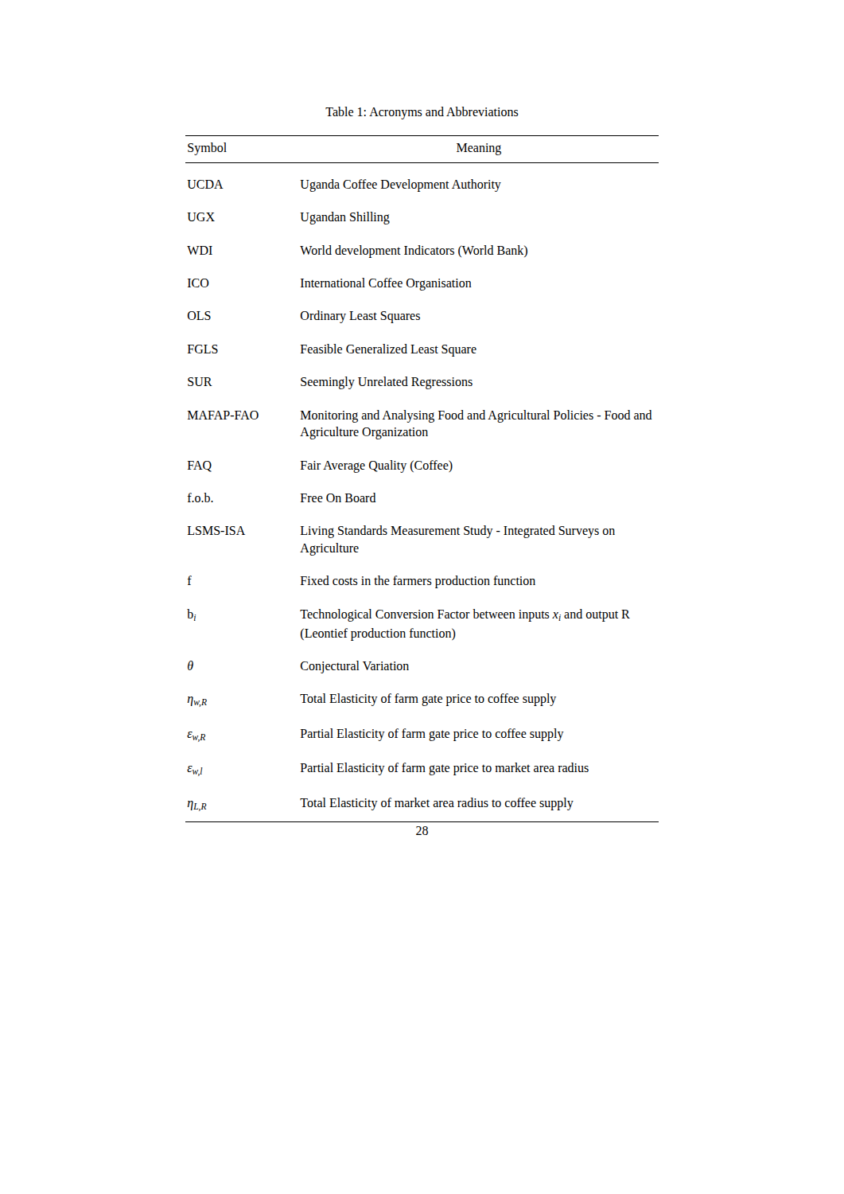Table 1: Acronyms and Abbreviations
| Symbol | Meaning |
| --- | --- |
| UCDA | Uganda Coffee Development Authority |
| UGX | Ugandan Shilling |
| WDI | World development Indicators (World Bank) |
| ICO | International Coffee Organisation |
| OLS | Ordinary Least Squares |
| FGLS | Feasible Generalized Least Square |
| SUR | Seemingly Unrelated Regressions |
| MAFAP-FAO | Monitoring and Analysing Food and Agricultural Policies - Food and Agriculture Organization |
| FAQ | Fair Average Quality (Coffee) |
| f.o.b. | Free On Board |
| LSMS-ISA | Living Standards Measurement Study - Integrated Surveys on Agriculture |
| f | Fixed costs in the farmers production function |
| b i | Technological Conversion Factor between inputs x i and output R (Leontief production function) |
| θ | Conjectural Variation |
| η w,R | Total Elasticity of farm gate price to coffee supply |
| ε w,R | Partial Elasticity of farm gate price to coffee supply |
| ε w,l | Partial Elasticity of farm gate price to market area radius |
| η L,R | Total Elasticity of market area radius to coffee supply |
28